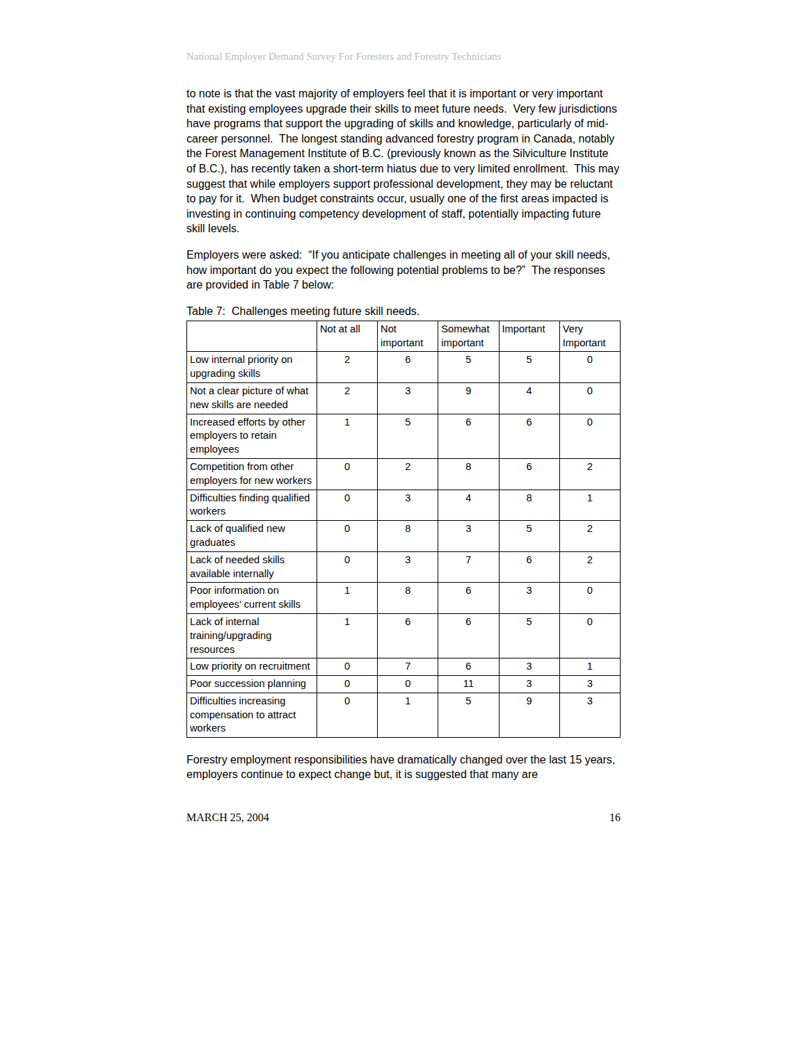National Employer Demand Survey For Foresters and Forestry Technicians
to note is that the vast majority of employers feel that it is important or very important that existing employees upgrade their skills to meet future needs. Very few jurisdictions have programs that support the upgrading of skills and knowledge, particularly of mid-career personnel. The longest standing advanced forestry program in Canada, notably the Forest Management Institute of B.C. (previously known as the Silviculture Institute of B.C.), has recently taken a short-term hiatus due to very limited enrollment. This may suggest that while employers support professional development, they may be reluctant to pay for it. When budget constraints occur, usually one of the first areas impacted is investing in continuing competency development of staff, potentially impacting future skill levels.
Employers were asked: “If you anticipate challenges in meeting all of your skill needs, how important do you expect the following potential problems to be?” The responses are provided in Table 7 below:
Table 7: Challenges meeting future skill needs.
| | Not at all | Not important | Somewhat important | Important | Very Important |
| --- | --- | --- | --- | --- | --- |
| Low internal priority on upgrading skills | 2 | 6 | 5 | 5 | 0 |
| Not a clear picture of what new skills are needed | 2 | 3 | 9 | 4 | 0 |
| Increased efforts by other employers to retain employees | 1 | 5 | 6 | 6 | 0 |
| Competition from other employers for new workers | 0 | 2 | 8 | 6 | 2 |
| Difficulties finding qualified workers | 0 | 3 | 4 | 8 | 1 |
| Lack of qualified new graduates | 0 | 8 | 3 | 5 | 2 |
| Lack of needed skills available internally | 0 | 3 | 7 | 6 | 2 |
| Poor information on employees' current skills | 1 | 8 | 6 | 3 | 0 |
| Lack of internal training/upgrading resources | 1 | 6 | 6 | 5 | 0 |
| Low priority on recruitment | 0 | 7 | 6 | 3 | 1 |
| Poor succession planning | 0 | 0 | 11 | 3 | 3 |
| Difficulties increasing compensation to attract workers | 0 | 1 | 5 | 9 | 3 |
Forestry employment responsibilities have dramatically changed over the last 15 years, employers continue to expect change but, it is suggested that many are
MARCH 25, 2004 16